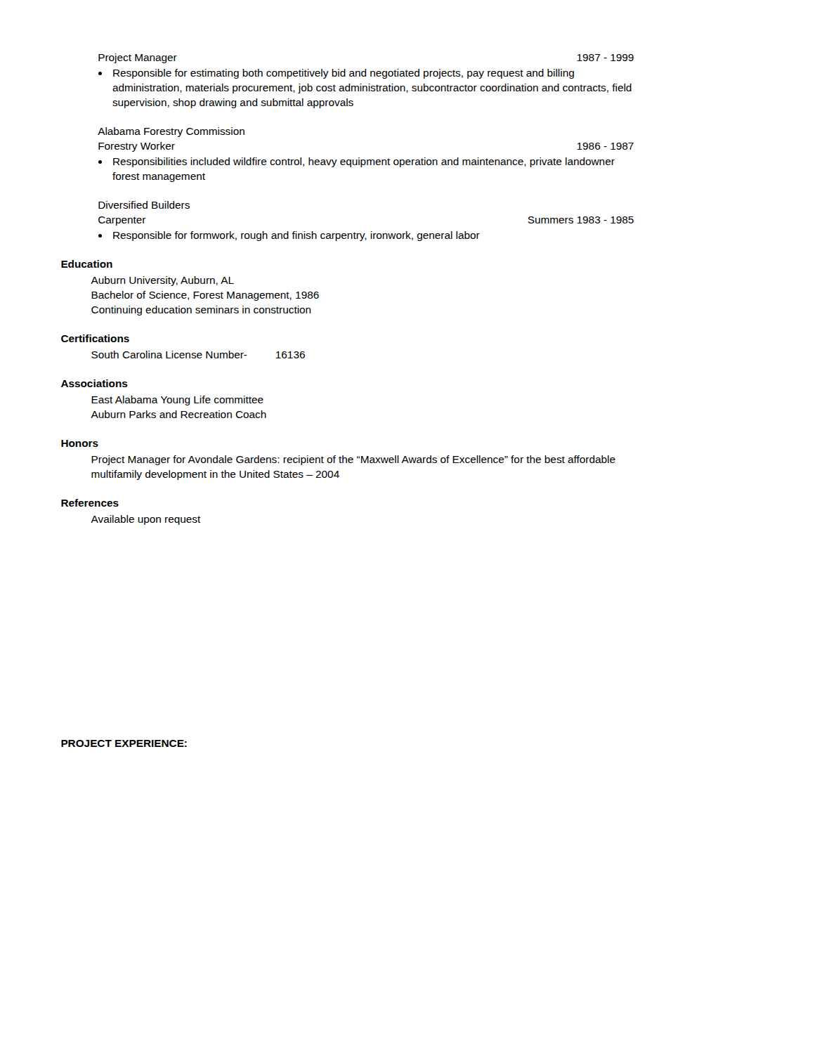Project Manager
1987 - 1999
Responsible for estimating both competitively bid and negotiated projects, pay request and billing administration, materials procurement, job cost administration, subcontractor coordination and contracts, field supervision, shop drawing and submittal approvals
Alabama Forestry Commission
Forestry Worker
1986 - 1987
Responsibilities included wildfire control, heavy equipment operation and maintenance, private landowner forest management
Diversified Builders
Carpenter
Summers 1983 - 1985
Responsible for formwork, rough and finish carpentry, ironwork, general labor
Education
Auburn University, Auburn, AL
Bachelor of Science, Forest Management, 1986
Continuing education seminars in construction
Certifications
South Carolina License Number-16136
Associations
East Alabama Young Life committee
Auburn Parks and Recreation Coach
Honors
Project Manager for Avondale Gardens: recipient of the “Maxwell Awards of Excellence” for the best affordable multifamily development in the United States – 2004
References
Available upon request
PROJECT EXPERIENCE: